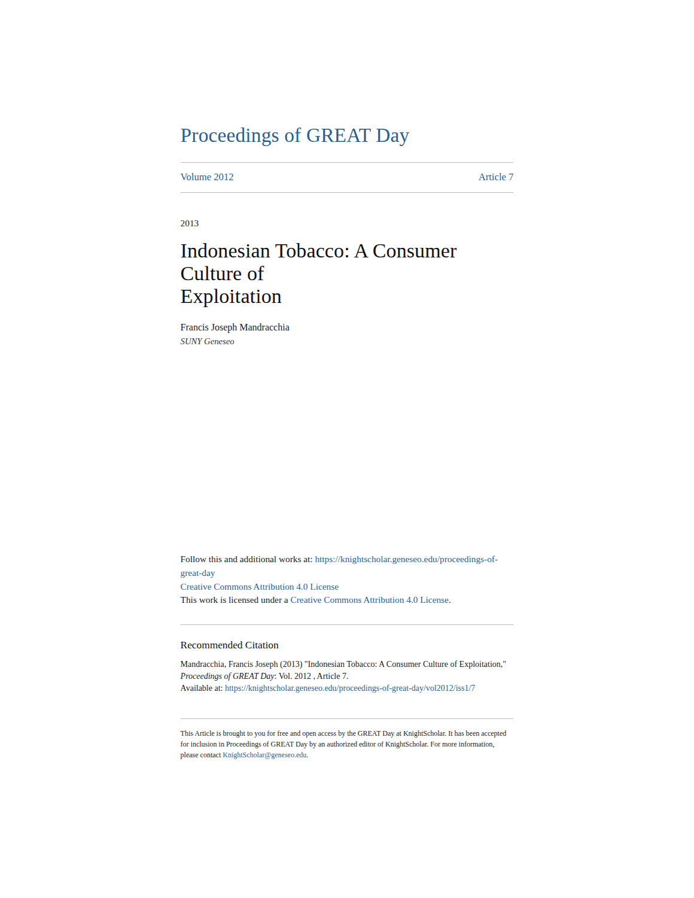Proceedings of GREAT Day
Volume 2012 Article 7
2013
Indonesian Tobacco: A Consumer Culture of
Exploitation
Francis Joseph Mandracchia
SUNY Geneseo
Follow this and additional works at: https://knightscholar.geneseo.edu/proceedings-of-great-day
Creative Commons Attribution 4.0 License
This work is licensed under a Creative Commons Attribution 4.0 License.
Recommended Citation
Mandracchia, Francis Joseph (2013) "Indonesian Tobacco: A Consumer Culture of Exploitation," Proceedings of GREAT Day: Vol. 2012 , Article 7.
Available at: https://knightscholar.geneseo.edu/proceedings-of-great-day/vol2012/iss1/7
This Article is brought to you for free and open access by the GREAT Day at KnightScholar. It has been accepted for inclusion in Proceedings of GREAT Day by an authorized editor of KnightScholar. For more information, please contact KnightScholar@geneseo.edu.